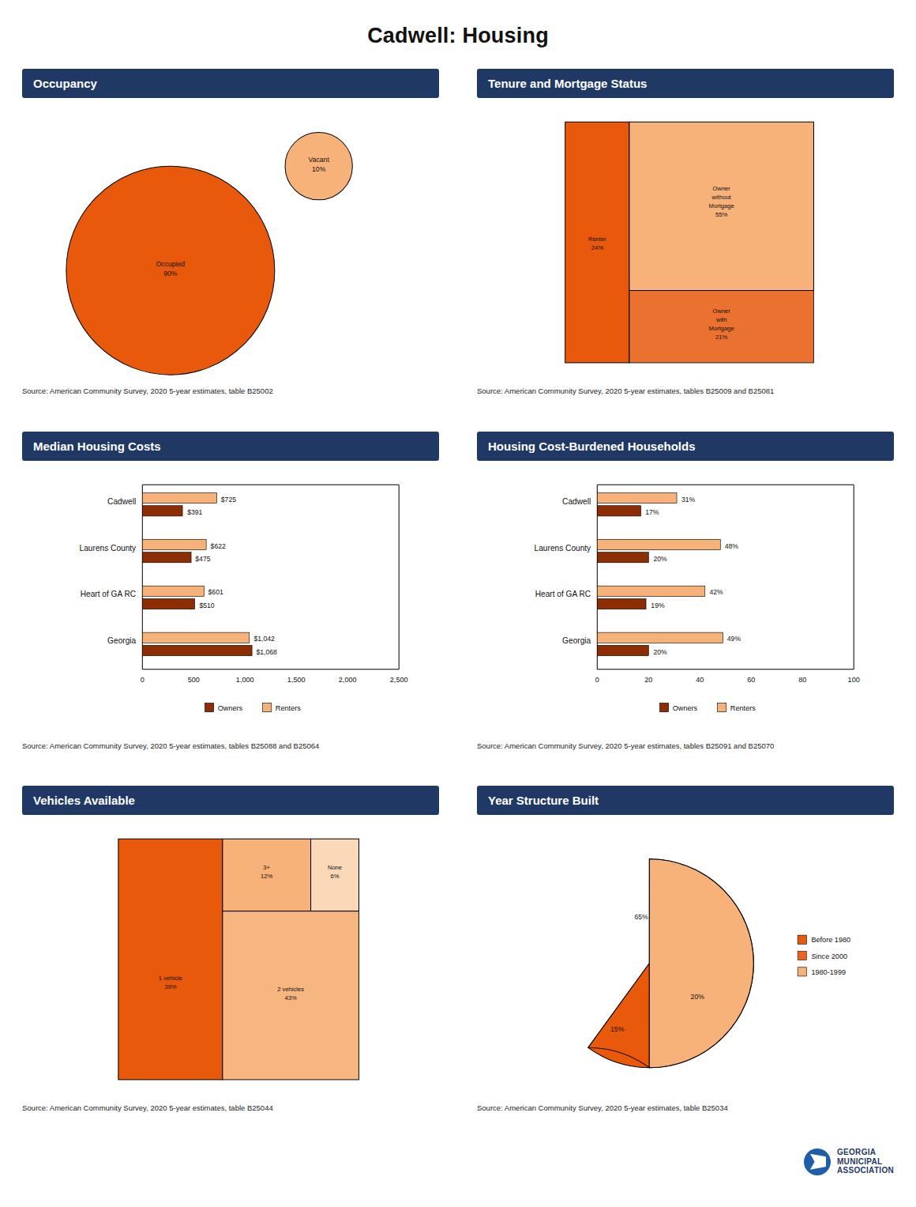Cadwell: Housing
Occupancy
Occupied 90% Vacant 10%
Source: American Community Survey, 2020 5-year estimates, table B25002
Tenure and Mortgage Status
Renter 24% Owner without Mortgage 55% Owner with Mortgage 21%
Source: American Community Survey, 2020 5-year estimates, tables B25009 and B25081
Median Housing Costs
0 500 1,000 1,500 2,000 2,500 Cadwell $725 $391 Laurens County $622 $475 Heart of GA RC $601 $510 Georgia $1,042 $1,068 Owners Renters
Source: American Community Survey, 2020 5-year estimates, tables B25088 and B25064
Housing Cost-Burdened Households
0 20 40 60 80 100 Cadwell 31% 17% Laurens County 48% 20% Heart of GA RC 42% 19% Georgia 49% 20% Owners Renters
Source: American Community Survey, 2020 5-year estimates, tables B25091 and B25070
Vehicles Available
1 vehicle 39% 3+ 12% None 6% 2 vehicles 43%
Source: American Community Survey, 2020 5-year estimates, table B25044
Year Structure Built
65% 15% 20% Before 1980 Since 2000 1980-1999
Source: American Community Survey, 2020 5-year estimates, table B25034
GEORGIA
MUNICIPAL
ASSOCIATION